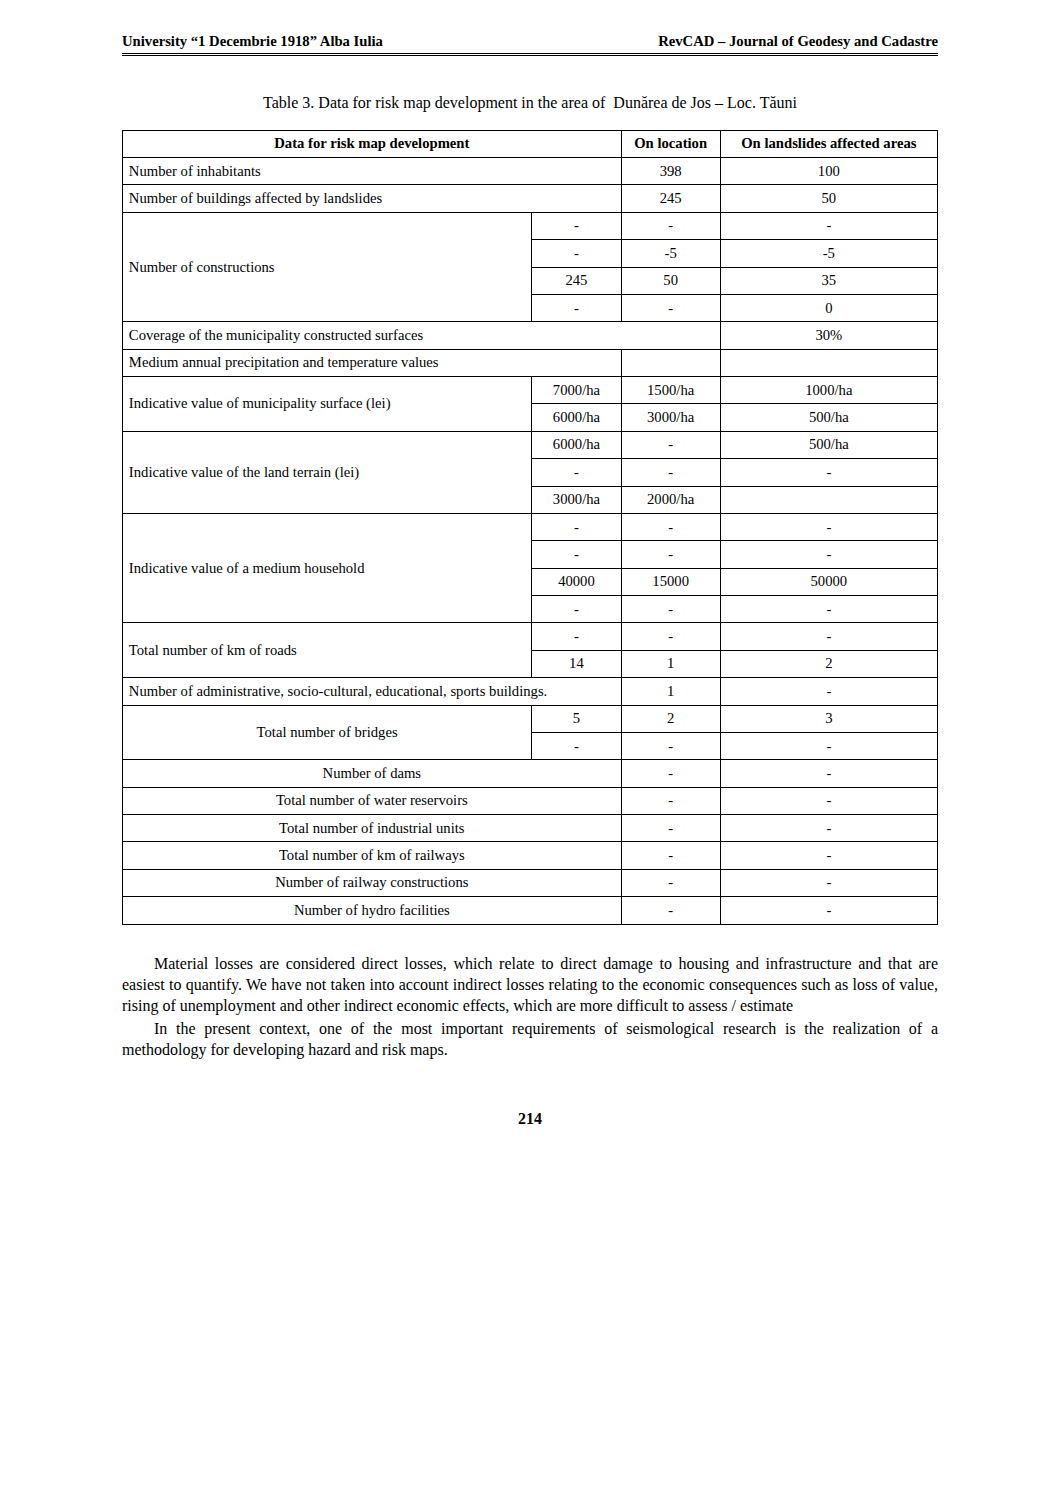University “1 Decembrie 1918” Alba Iulia RevCAD – Journal of Geodesy and Cadastre
Table 3. Data for risk map development in the area of Dunărea de Jos – Loc. Tăuni
| Data for risk map development | On location | On landslides affected areas |
| --- | --- | --- |
| Number of inhabitants | 398 | 100 |
| Number of buildings affected by landslides | 245 | 50 |
| Number of constructions | - | - | - |
| - | -5 | -5 |
| 245 | 50 | 35 |
| - | - | 0 |
| Coverage of the municipality constructed surfaces | 30% |
| Medium annual precipitation and temperature values | | |
| Indicative value of municipality surface (lei) | 7000/ha | 1500/ha | 1000/ha |
| 6000/ha | 3000/ha | 500/ha |
| Indicative value of the land terrain (lei) | 6000/ha | - | 500/ha |
| - | - | - |
| 3000/ha | 2000/ha | |
| Indicative value of a medium household | - | - | - |
| - | - | - |
| 40000 | 15000 | 50000 |
| - | - | - |
| Total number of km of roads | - | - | - |
| 14 | 1 | 2 |
| Number of administrative, socio-cultural, educational, sports buildings. | 1 | - |
| Total number of bridges | 5 | 2 | 3 |
| - | - | - |
| Number of dams | - | - |
| Total number of water reservoirs | - | - |
| Total number of industrial units | - | - |
| Total number of km of railways | - | - |
| Number of railway constructions | - | - |
| Number of hydro facilities | - | - |
Material losses are considered direct losses, which relate to direct damage to housing and infrastructure and that are easiest to quantify. We have not taken into account indirect losses relating to the economic consequences such as loss of value, rising of unemployment and other indirect economic effects, which are more difficult to assess / estimate
In the present context, one of the most important requirements of seismological research is the realization of a methodology for developing hazard and risk maps.
214